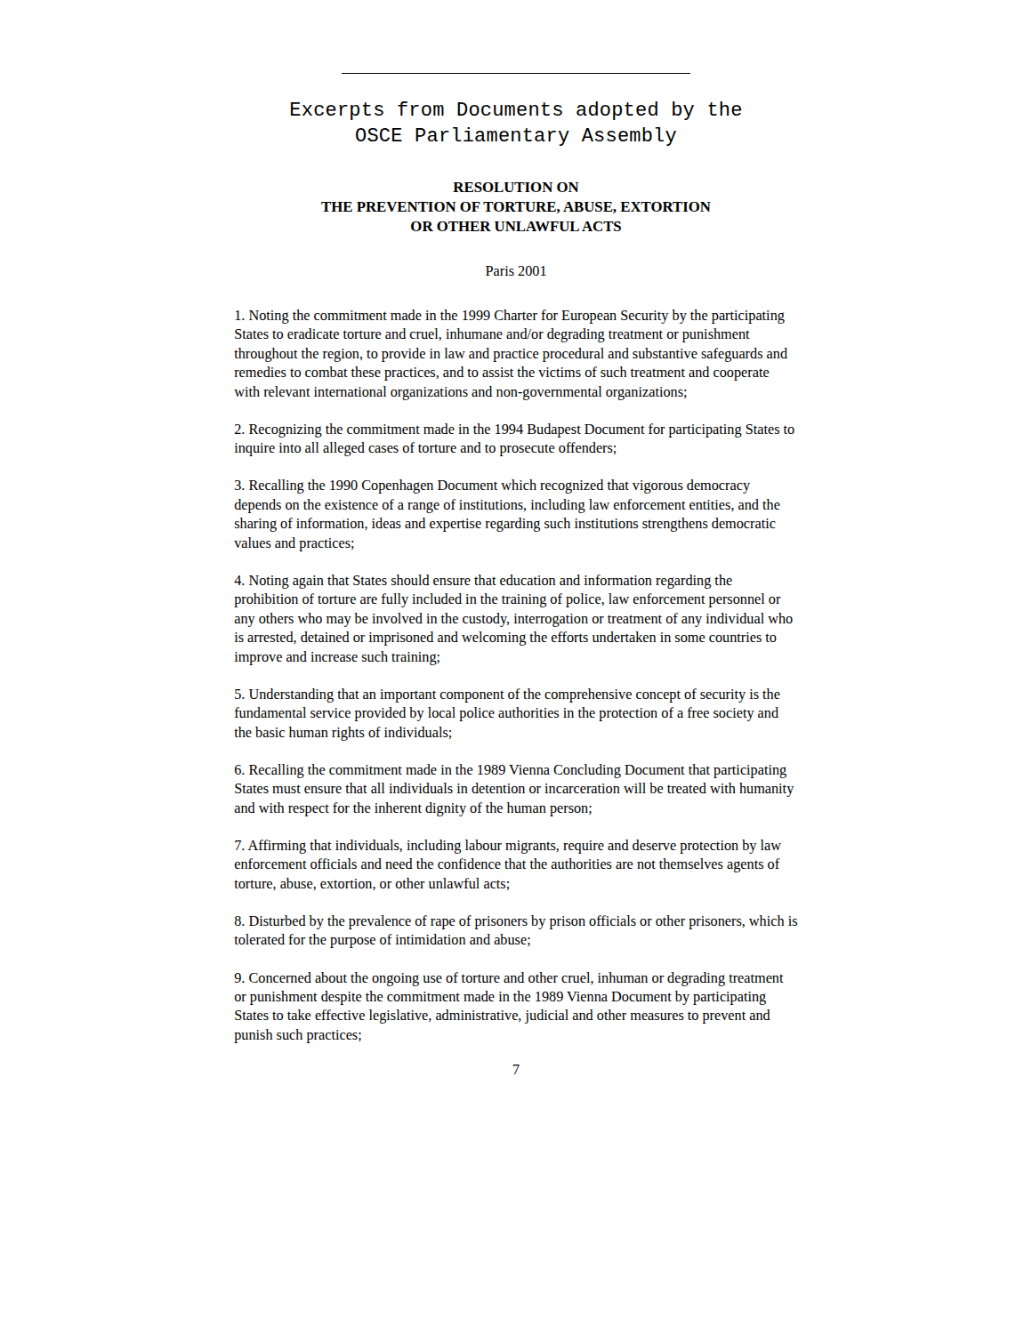Excerpts from Documents adopted by the
OSCE Parliamentary Assembly
RESOLUTION ON
THE PREVENTION OF TORTURE, ABUSE, EXTORTION
OR OTHER UNLAWFUL ACTS
Paris 2001
1. Noting the commitment made in the 1999 Charter for European Security by the participating States to eradicate torture and cruel, inhumane and/or degrading treatment or punishment throughout the region, to provide in law and practice procedural and substantive safeguards and remedies to combat these practices, and to assist the victims of such treatment and cooperate with relevant international organizations and non-governmental organizations;
2. Recognizing the commitment made in the 1994 Budapest Document for participating States to inquire into all alleged cases of torture and to prosecute offenders;
3. Recalling the 1990 Copenhagen Document which recognized that vigorous democracy depends on the existence of a range of institutions, including law enforcement entities, and the sharing of information, ideas and expertise regarding such institutions strengthens democratic values and practices;
4. Noting again that States should ensure that education and information regarding the prohibition of torture are fully included in the training of police, law enforcement personnel or any others who may be involved in the custody, interrogation or treatment of any individual who is arrested, detained or imprisoned and welcoming the efforts undertaken in some countries to improve and increase such training;
5. Understanding that an important component of the comprehensive concept of security is the fundamental service provided by local police authorities in the protection of a free society and the basic human rights of individuals;
6. Recalling the commitment made in the 1989 Vienna Concluding Document that participating States must ensure that all individuals in detention or incarceration will be treated with humanity and with respect for the inherent dignity of the human person;
7. Affirming that individuals, including labour migrants, require and deserve protection by law enforcement officials and need the confidence that the authorities are not themselves agents of torture, abuse, extortion, or other unlawful acts;
8. Disturbed by the prevalence of rape of prisoners by prison officials or other prisoners, which is tolerated for the purpose of intimidation and abuse;
9. Concerned about the ongoing use of torture and other cruel, inhuman or degrading treatment or punishment despite the commitment made in the 1989 Vienna Document by participating States to take effective legislative, administrative, judicial and other measures to prevent and punish such practices;
7